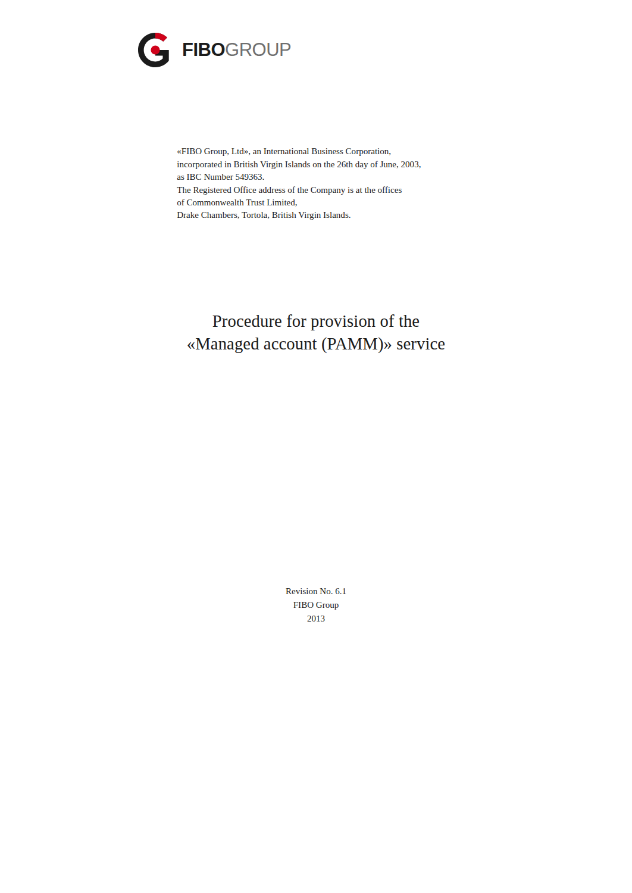FIBO GROUP
«FIBO Group, Ltd», an International Business Corporation,
incorporated in British Virgin Islands on the 26th day of June, 2003,
as IBC Number 549363.
The Registered Office address of the Company is at the offices
of Commonwealth Trust Limited,
Drake Chambers, Tortola, British Virgin Islands.
Procedure for provision of the «Managed account (PAMM)» service
Revision No. 6.1
FIBO Group
2013